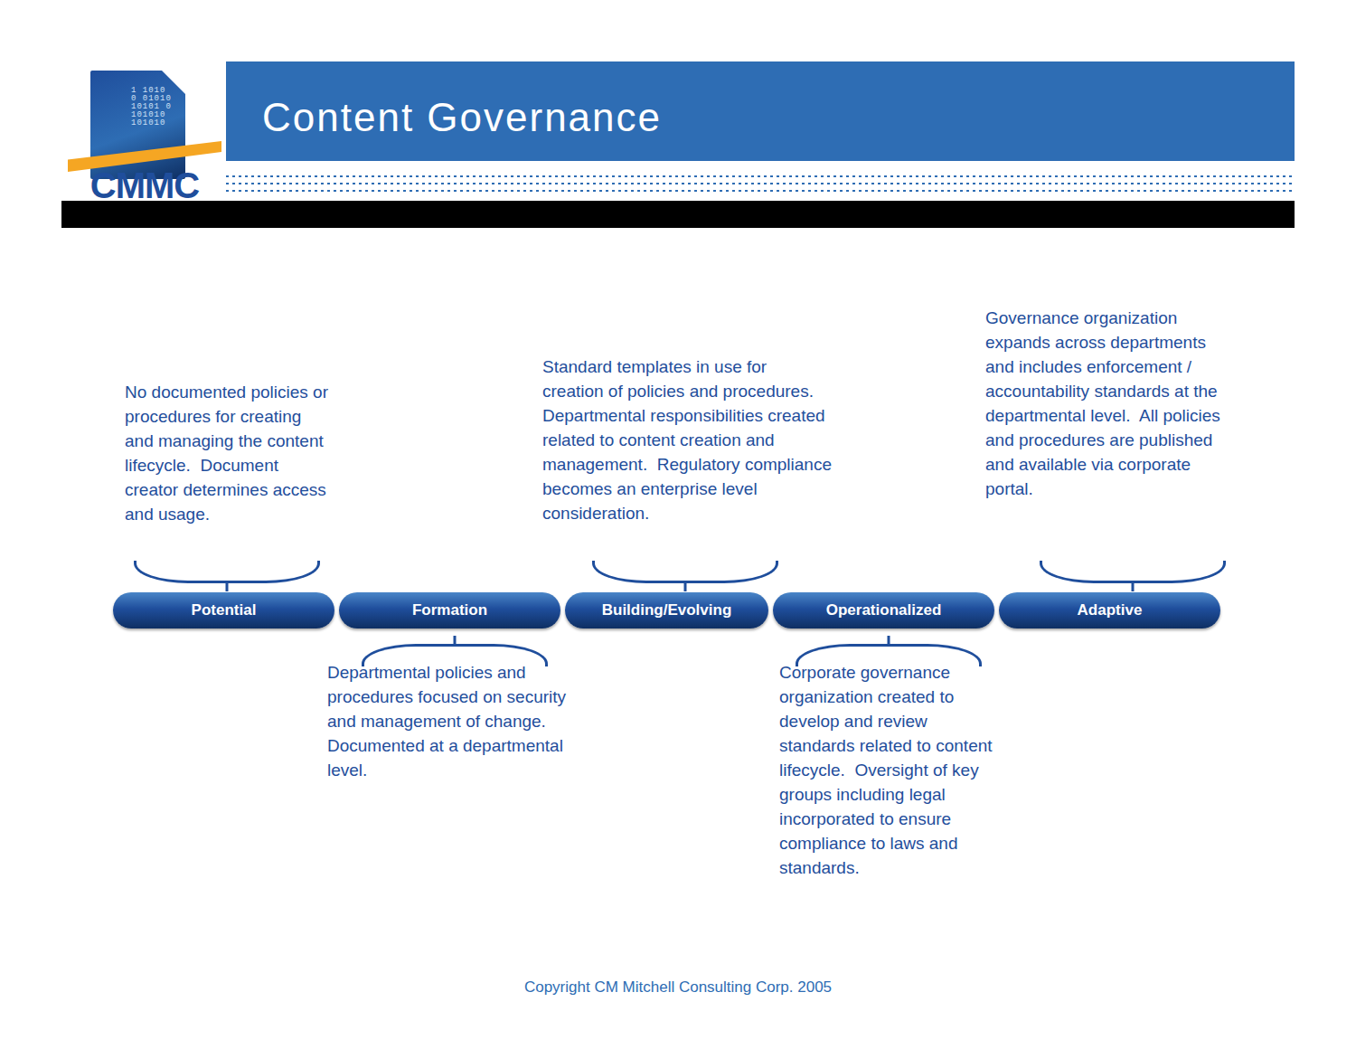Content Governance
1 1010
0 01010
10101 0
101010
101010
CMMC
No documented policies or procedures for creating and managing the content lifecycle. Document creator determines access and usage.
Departmental policies and procedures focused on security and management of change. Documented at a departmental level.
Standard templates in use for creation of policies and procedures. Departmental responsibilities created related to content creation and management. Regulatory compliance becomes an enterprise level consideration.
Corporate governance organization created to develop and review standards related to content lifecycle. Oversight of key groups including legal incorporated to ensure compliance to laws and standards.
Governance organization expands across departments and includes enforcement / accountability standards at the departmental level. All policies and procedures are published and available via corporate portal.
Potential
Formation
Building/Evolving
Operationalized
Adaptive
Copyright CM Mitchell Consulting Corp. 2005